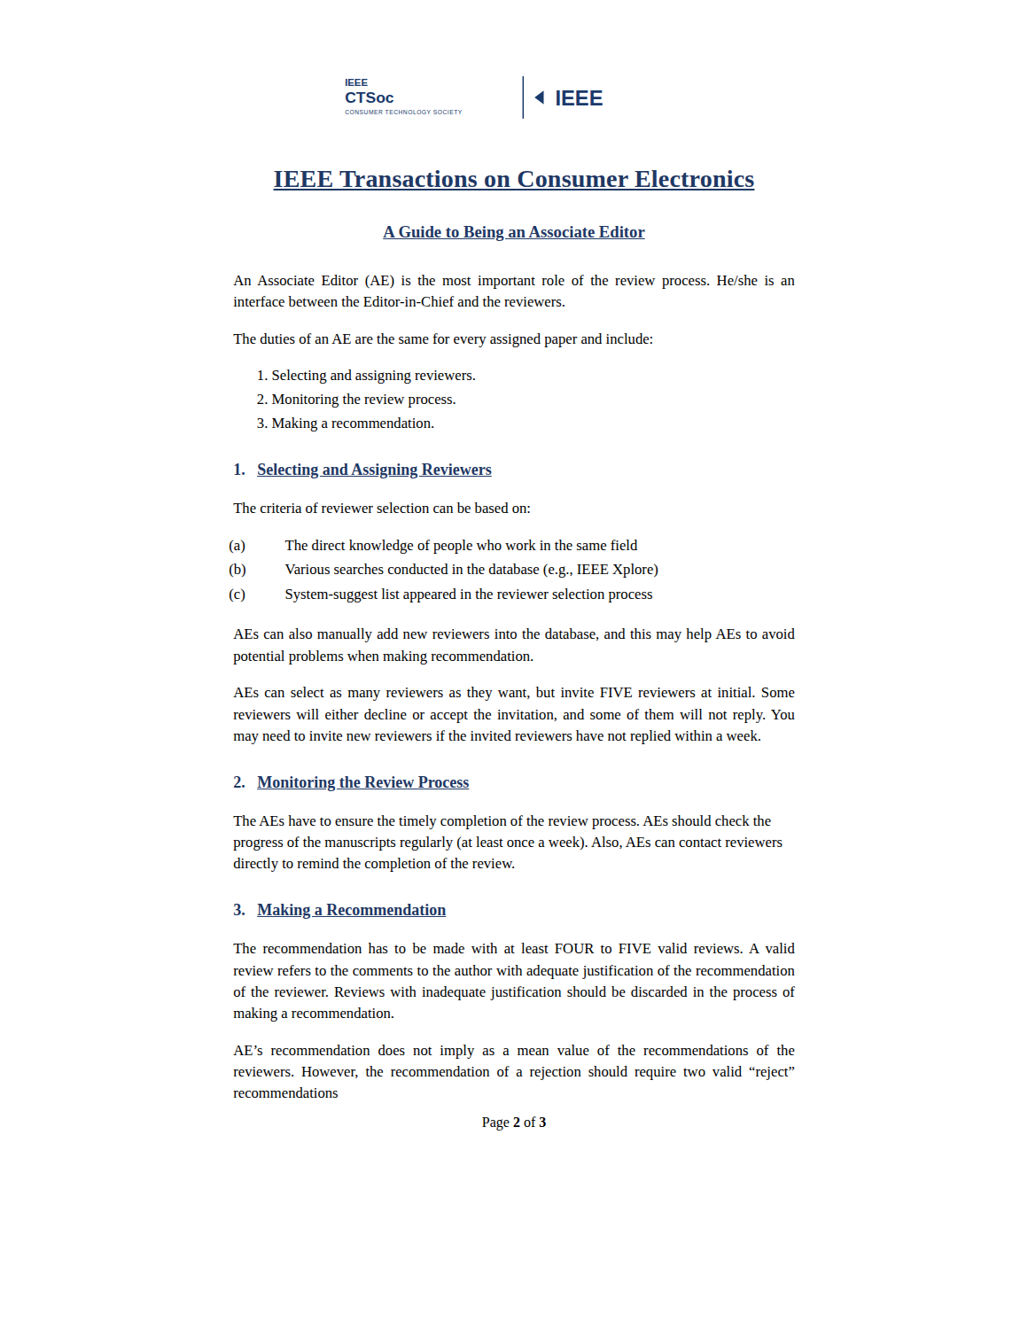IEEE Transactions on Consumer Electronics
A Guide to Being an Associate Editor
An Associate Editor (AE) is the most important role of the review process. He/she is an interface between the Editor-in-Chief and the reviewers.
The duties of an AE are the same for every assigned paper and include:
Selecting and assigning reviewers.
Monitoring the review process.
Making a recommendation.
1. Selecting and Assigning Reviewers
The criteria of reviewer selection can be based on:
(a) The direct knowledge of people who work in the same field
(b) Various searches conducted in the database (e.g., IEEE Xplore)
(c) System-suggest list appeared in the reviewer selection process
AEs can also manually add new reviewers into the database, and this may help AEs to avoid potential problems when making recommendation.
AEs can select as many reviewers as they want, but invite FIVE reviewers at initial. Some reviewers will either decline or accept the invitation, and some of them will not reply. You may need to invite new reviewers if the invited reviewers have not replied within a week.
2. Monitoring the Review Process
The AEs have to ensure the timely completion of the review process. AEs should check the progress of the manuscripts regularly (at least once a week). Also, AEs can contact reviewers directly to remind the completion of the review.
3. Making a Recommendation
The recommendation has to be made with at least FOUR to FIVE valid reviews. A valid review refers to the comments to the author with adequate justification of the recommendation of the reviewer. Reviews with inadequate justification should be discarded in the process of making a recommendation.
AE’s recommendation does not imply as a mean value of the recommendations of the reviewers. However, the recommendation of a rejection should require two valid “reject” recommendations
Page 2 of 3